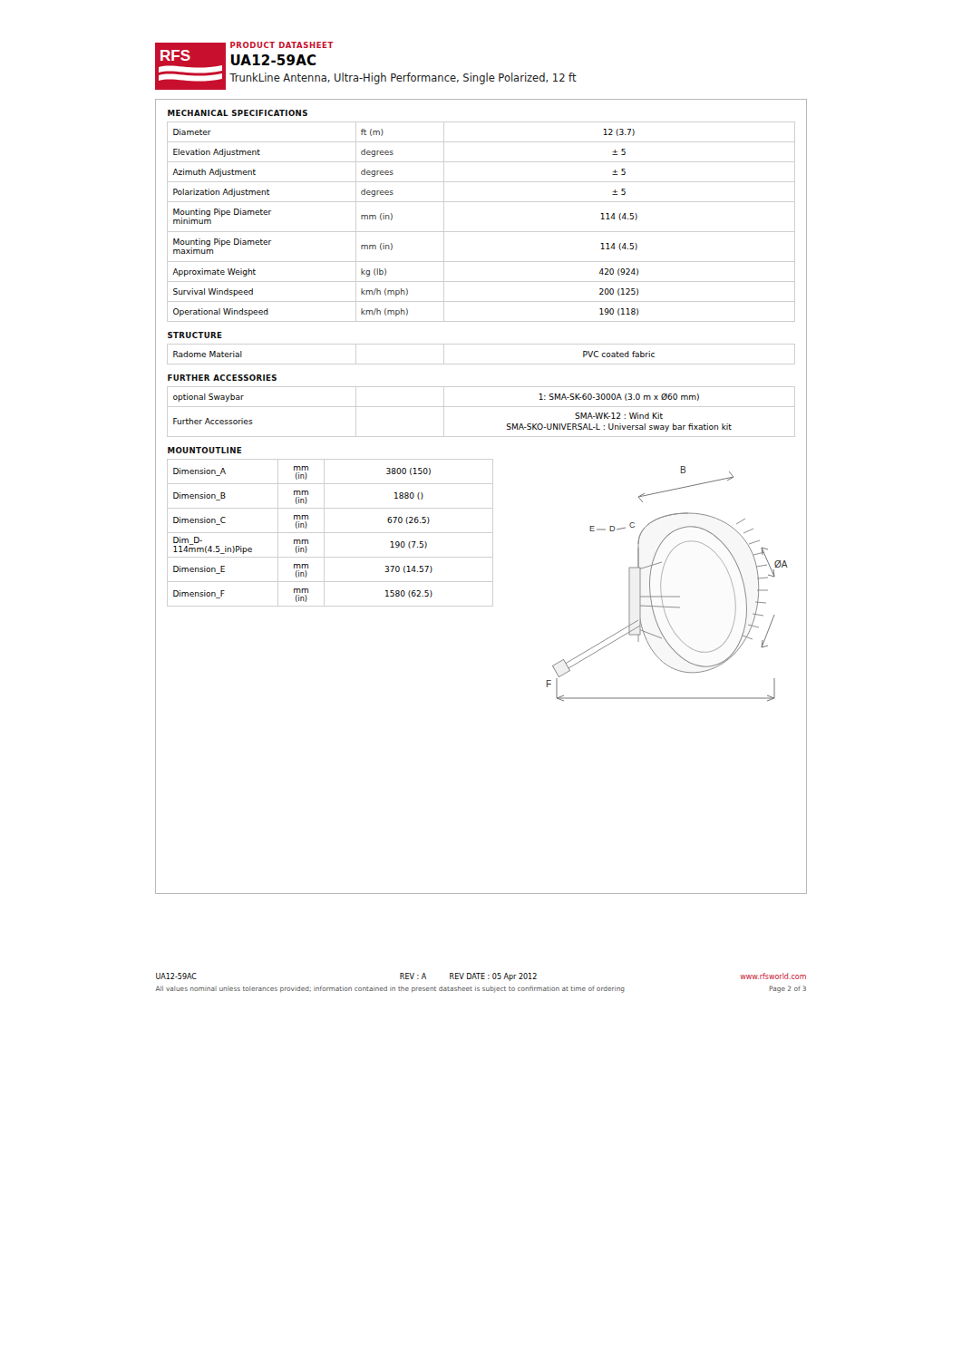RFS
PRODUCT DATASHEET
UA12-59AC
TrunkLine Antenna, Ultra-High Performance, Single Polarized, 12 ft
MECHANICAL SPECIFICATIONS
| Diameter | ft (m) | 12 (3.7) |
| Elevation Adjustment | degrees | ± 5 |
| Azimuth Adjustment | degrees | ± 5 |
| Polarization Adjustment | degrees | ± 5 |
| Mounting Pipe Diameter minimum | mm (in) | 114 (4.5) |
| Mounting Pipe Diameter maximum | mm (in) | 114 (4.5) |
| Approximate Weight | kg (lb) | 420 (924) |
| Survival Windspeed | km/h (mph) | 200 (125) |
| Operational Windspeed | km/h (mph) | 190 (118) |
STRUCTURE
| Radome Material | | PVC coated fabric |
FURTHER ACCESSORIES
| optional Swaybar | | 1: SMA-SK-60-3000A (3.0 m x Ø60 mm) |
| Further Accessories | | SMA-WK-12 : Wind Kit SMA-SKO-UNIVERSAL-L : Universal sway bar fixation kit |
MOUNTOUTLINE
| Dimension_A | mm (in) | 3800 (150) |
| Dimension_B | mm (in) | 1880 () |
| Dimension_C | mm (in) | 670 (26.5) |
| Dim_D- 114mm(4.5_in)Pipe | mm (in) | 190 (7.5) |
| Dimension_E | mm (in) | 370 (14.57) |
| Dimension_F | mm (in) | 1580 (62.5) |
B E D C ØA F
UA12-59AC REV : A REV DATE : 05 Apr 2012 www.rfsworld.com
All values nominal unless tolerances provided; information contained in the present datasheet is subject to confirmation at time of ordering
Page 2 of 3